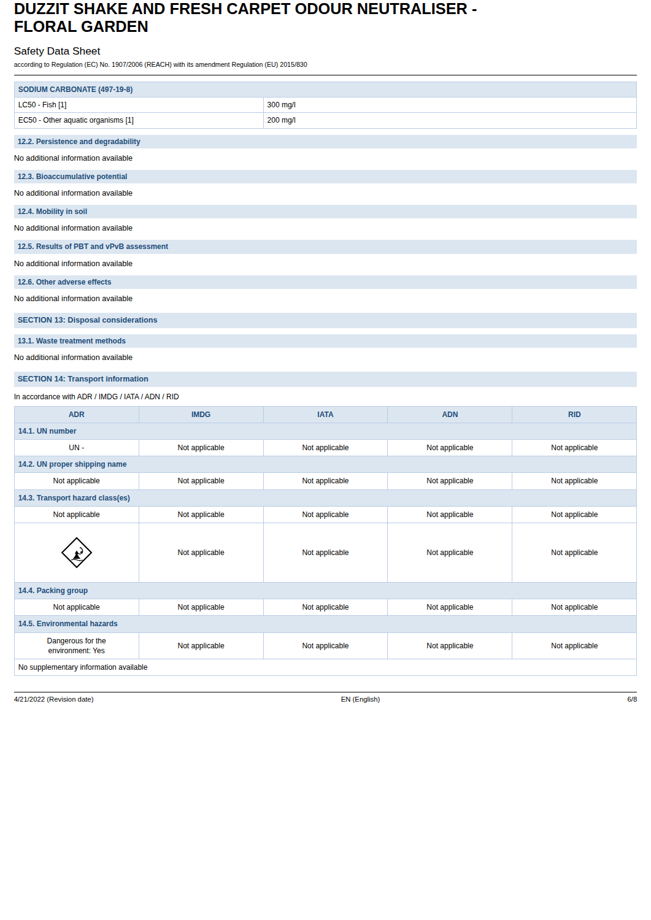DUZZIT SHAKE AND FRESH CARPET ODOUR NEUTRALISER -
FLORAL GARDEN
Safety Data Sheet
according to Regulation (EC) No. 1907/2006 (REACH) with its amendment Regulation (EU) 2015/830
| SODIUM CARBONATE (497-19-8) |
| LC50 - Fish [1] | 300 mg/l |
| EC50 - Other aquatic organisms [1] | 200 mg/l |
12.2. Persistence and degradability
No additional information available
12.3. Bioaccumulative potential
No additional information available
12.4. Mobility in soil
No additional information available
12.5. Results of PBT and vPvB assessment
No additional information available
12.6. Other adverse effects
No additional information available
SECTION 13: Disposal considerations
13.1. Waste treatment methods
No additional information available
SECTION 14: Transport information
In accordance with ADR / IMDG / IATA / ADN / RID
| ADR | IMDG | IATA | ADN | RID |
| --- | --- | --- | --- | --- |
| 14.1. UN number |
| UN - | Not applicable | Not applicable | Not applicable | Not applicable |
| 14.2. UN proper shipping name |
| Not applicable | Not applicable | Not applicable | Not applicable | Not applicable |
| 14.3. Transport hazard class(es) |
| Not applicable | Not applicable | Not applicable | Not applicable | Not applicable |
| | Not applicable | Not applicable | Not applicable | Not applicable |
| 14.4. Packing group |
| Not applicable | Not applicable | Not applicable | Not applicable | Not applicable |
| 14.5. Environmental hazards |
| Dangerous for the environment: Yes | Not applicable | Not applicable | Not applicable | Not applicable |
| No supplementary information available |
4/21/2022 (Revision date) EN (English) 6/8